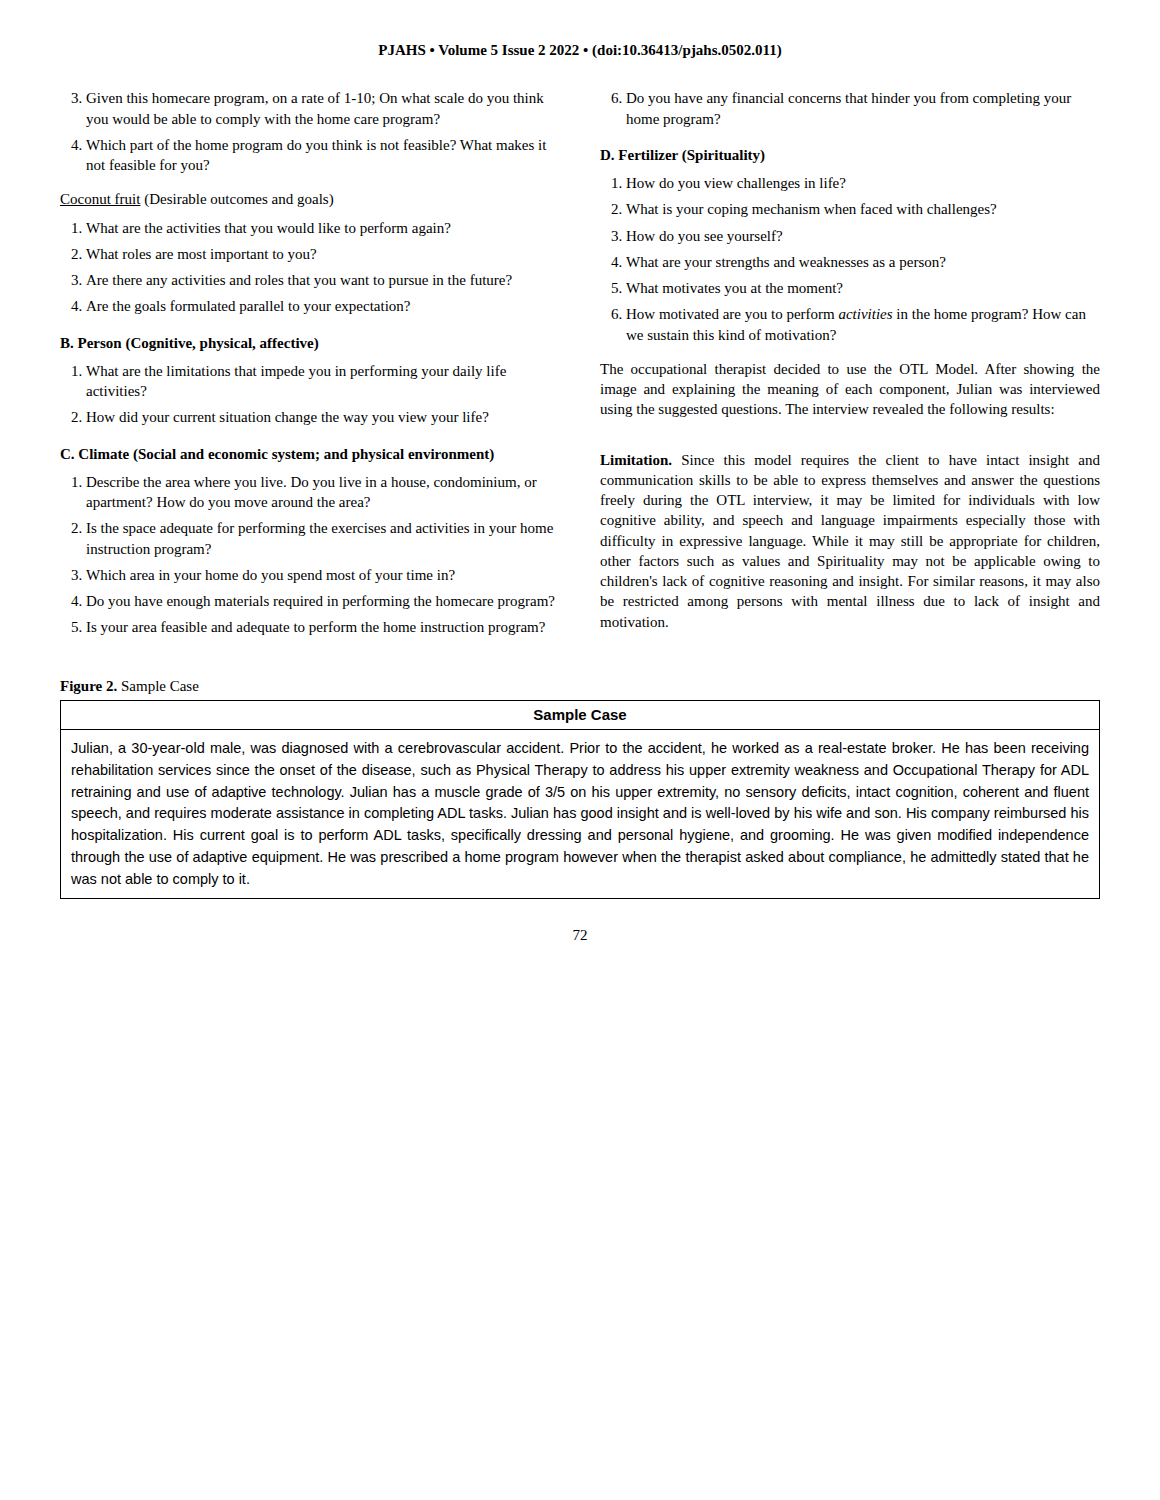PJAHS • Volume 5 Issue 2 2022 • (doi:10.36413/pjahs.0502.011)
Given this homecare program, on a rate of 1-10; On what scale do you think you would be able to comply with the home care program?
Which part of the home program do you think is not feasible? What makes it not feasible for you?
Coconut fruit (Desirable outcomes and goals)
What are the activities that you would like to perform again?
What roles are most important to you?
Are there any activities and roles that you want to pursue in the future?
Are the goals formulated parallel to your expectation?
B. Person (Cognitive, physical, affective)
What are the limitations that impede you in performing your daily life activities?
How did your current situation change the way you view your life?
C. Climate (Social and economic system; and physical environment)
Describe the area where you live. Do you live in a house, condominium, or apartment? How do you move around the area?
Is the space adequate for performing the exercises and activities in your home instruction program?
Which area in your home do you spend most of your time in?
Do you have enough materials required in performing the homecare program?
Is your area feasible and adequate to perform the home instruction program?
Do you have any financial concerns that hinder you from completing your home program?
D. Fertilizer (Spirituality)
How do you view challenges in life?
What is your coping mechanism when faced with challenges?
How do you see yourself?
What are your strengths and weaknesses as a person?
What motivates you at the moment?
How motivated are you to perform activities in the home program? How can we sustain this kind of motivation?
The occupational therapist decided to use the OTL Model. After showing the image and explaining the meaning of each component, Julian was interviewed using the suggested questions. The interview revealed the following results:
Limitation. Since this model requires the client to have intact insight and communication skills to be able to express themselves and answer the questions freely during the OTL interview, it may be limited for individuals with low cognitive ability, and speech and language impairments especially those with difficulty in expressive language. While it may still be appropriate for children, other factors such as values and Spirituality may not be applicable owing to children's lack of cognitive reasoning and insight. For similar reasons, it may also be restricted among persons with mental illness due to lack of insight and motivation.
Figure 2. Sample Case
Sample Case
Julian, a 30-year-old male, was diagnosed with a cerebrovascular accident. Prior to the accident, he worked as a real-estate broker. He has been receiving rehabilitation services since the onset of the disease, such as Physical Therapy to address his upper extremity weakness and Occupational Therapy for ADL retraining and use of adaptive technology. Julian has a muscle grade of 3/5 on his upper extremity, no sensory deficits, intact cognition, coherent and fluent speech, and requires moderate assistance in completing ADL tasks. Julian has good insight and is well-loved by his wife and son. His company reimbursed his hospitalization. His current goal is to perform ADL tasks, specifically dressing and personal hygiene, and grooming. He was given modified independence through the use of adaptive equipment. He was prescribed a home program however when the therapist asked about compliance, he admittedly stated that he was not able to comply to it.
72